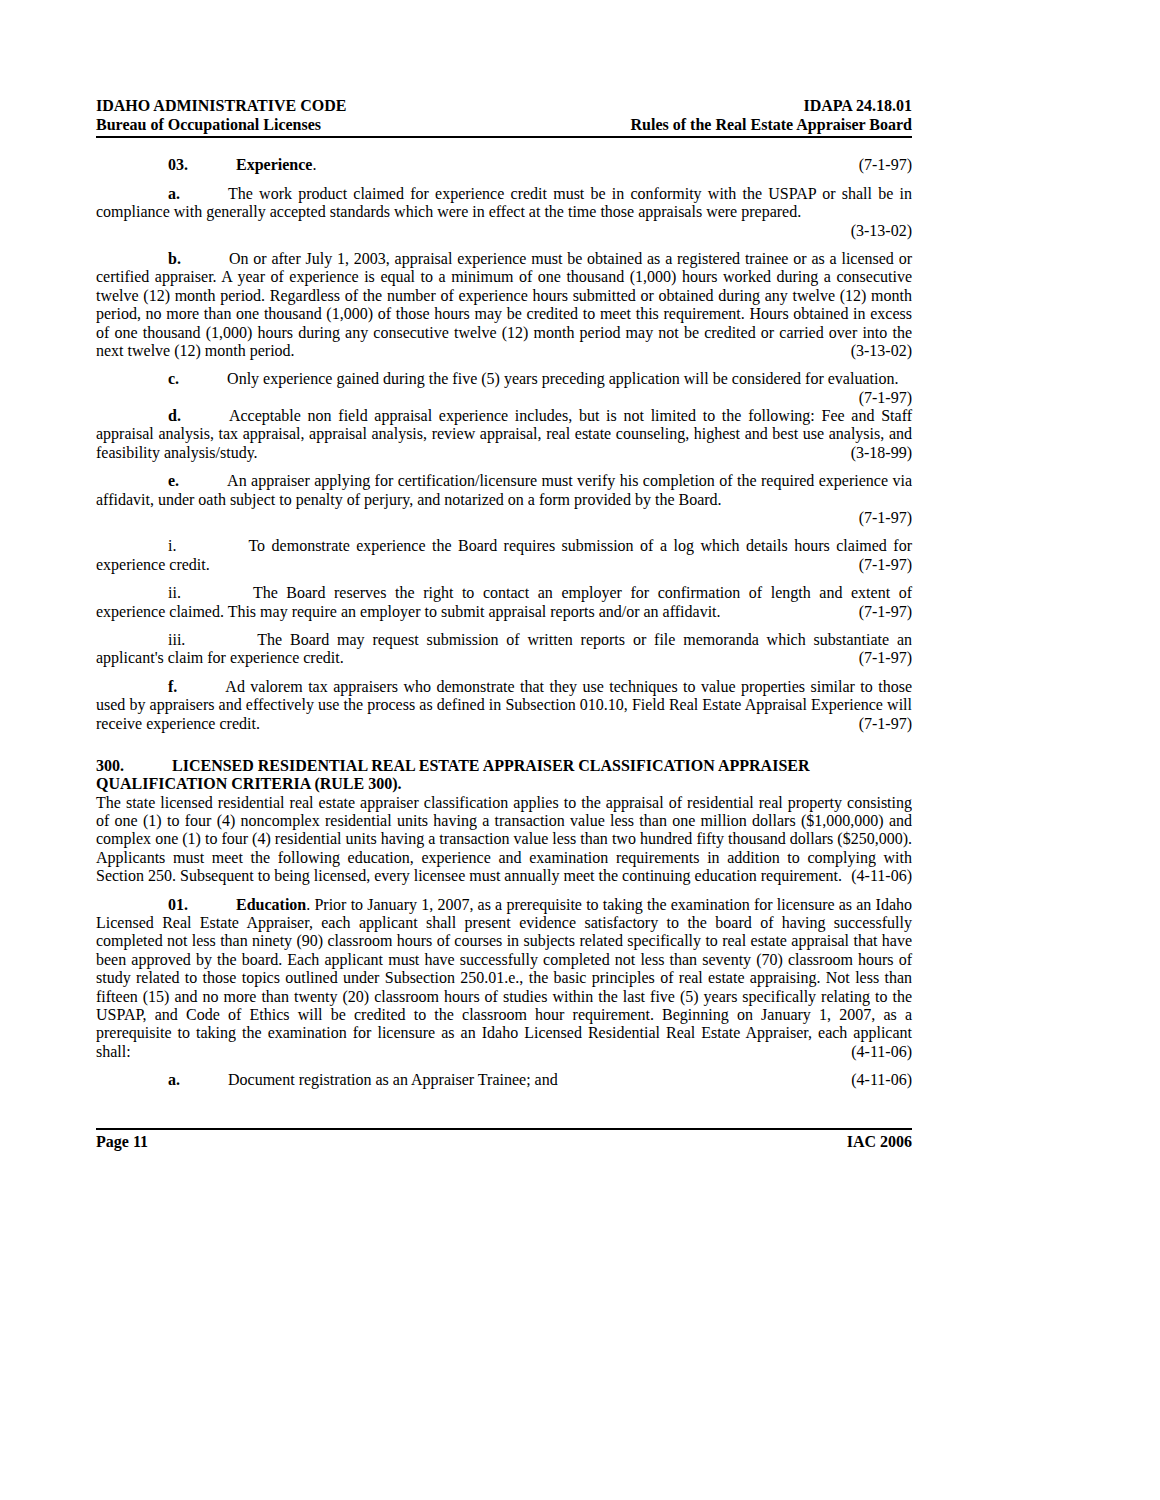IDAHO ADMINISTRATIVE CODE
Bureau of Occupational Licenses
IDAPA 24.18.01
Rules of the Real Estate Appraiser Board
03. Experience. (7-1-97)
a. The work product claimed for experience credit must be in conformity with the USPAP or shall be in compliance with generally accepted standards which were in effect at the time those appraisals were prepared.
(3-13-02)
b. On or after July 1, 2003, appraisal experience must be obtained as a registered trainee or as a licensed or certified appraiser. A year of experience is equal to a minimum of one thousand (1,000) hours worked during a consecutive twelve (12) month period. Regardless of the number of experience hours submitted or obtained during any twelve (12) month period, no more than one thousand (1,000) of those hours may be credited to meet this requirement. Hours obtained in excess of one thousand (1,000) hours during any consecutive twelve (12) month period may not be credited or carried over into the next twelve (12) month period. (3-13-02)
c. Only experience gained during the five (5) years preceding application will be considered for evaluation. (7-1-97)
d. Acceptable non field appraisal experience includes, but is not limited to the following: Fee and Staff appraisal analysis, tax appraisal, appraisal analysis, review appraisal, real estate counseling, highest and best use analysis, and feasibility analysis/study. (3-18-99)
e. An appraiser applying for certification/licensure must verify his completion of the required experience via affidavit, under oath subject to penalty of perjury, and notarized on a form provided by the Board.
(7-1-97)
i. To demonstrate experience the Board requires submission of a log which details hours claimed for experience credit. (7-1-97)
ii. The Board reserves the right to contact an employer for confirmation of length and extent of experience claimed. This may require an employer to submit appraisal reports and/or an affidavit. (7-1-97)
iii. The Board may request submission of written reports or file memoranda which substantiate an applicant's claim for experience credit. (7-1-97)
f. Ad valorem tax appraisers who demonstrate that they use techniques to value properties similar to those used by appraisers and effectively use the process as defined in Subsection 010.10, Field Real Estate Appraisal Experience will receive experience credit. (7-1-97)
300. LICENSED RESIDENTIAL REAL ESTATE APPRAISER CLASSIFICATION APPRAISER QUALIFICATION CRITERIA (RULE 300).
The state licensed residential real estate appraiser classification applies to the appraisal of residential real property consisting of one (1) to four (4) noncomplex residential units having a transaction value less than one million dollars ($1,000,000) and complex one (1) to four (4) residential units having a transaction value less than two hundred fifty thousand dollars ($250,000). Applicants must meet the following education, experience and examination requirements in addition to complying with Section 250. Subsequent to being licensed, every licensee must annually meet the continuing education requirement. (4-11-06)
01. Education. Prior to January 1, 2007, as a prerequisite to taking the examination for licensure as an Idaho Licensed Real Estate Appraiser, each applicant shall present evidence satisfactory to the board of having successfully completed not less than ninety (90) classroom hours of courses in subjects related specifically to real estate appraisal that have been approved by the board. Each applicant must have successfully completed not less than seventy (70) classroom hours of study related to those topics outlined under Subsection 250.01.e., the basic principles of real estate appraising. Not less than fifteen (15) and no more than twenty (20) classroom hours of studies within the last five (5) years specifically relating to the USPAP, and Code of Ethics will be credited to the classroom hour requirement. Beginning on January 1, 2007, as a prerequisite to taking the examination for licensure as an Idaho Licensed Residential Real Estate Appraiser, each applicant shall: (4-11-06)
a. Document registration as an Appraiser Trainee; and (4-11-06)
Page 11
IAC 2006